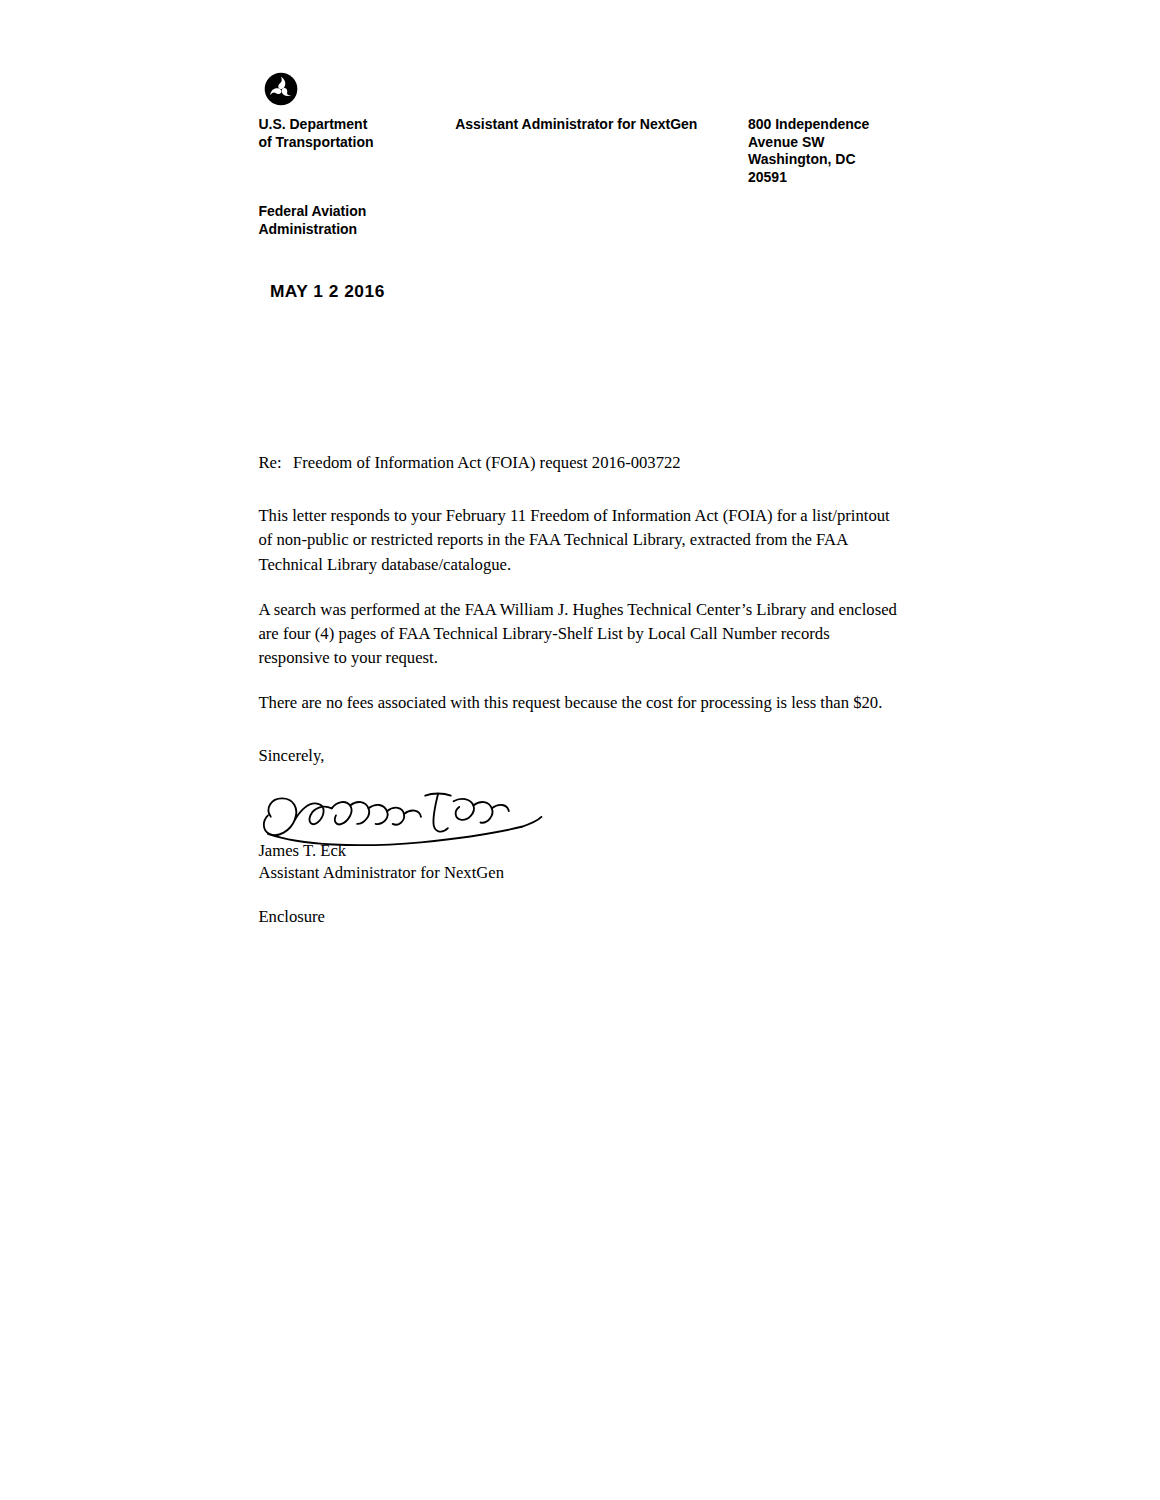U.S. Department
of Transportation
Assistant Administrator for NextGen
800 Independence Avenue SW
Washington, DC 20591
Federal Aviation
Administration
MAY 1 2 2016
Re: Freedom of Information Act (FOIA) request 2016-003722
This letter responds to your February 11 Freedom of Information Act (FOIA) for a list/printout of non-public or restricted reports in the FAA Technical Library, extracted from the FAA Technical Library database/catalogue.
A search was performed at the FAA William J. Hughes Technical Center’s Library and enclosed are four (4) pages of FAA Technical Library-Shelf List by Local Call Number records responsive to your request.
There are no fees associated with this request because the cost for processing is less than $20.
Sincerely,
James T. Eck
Assistant Administrator for NextGen
Enclosure